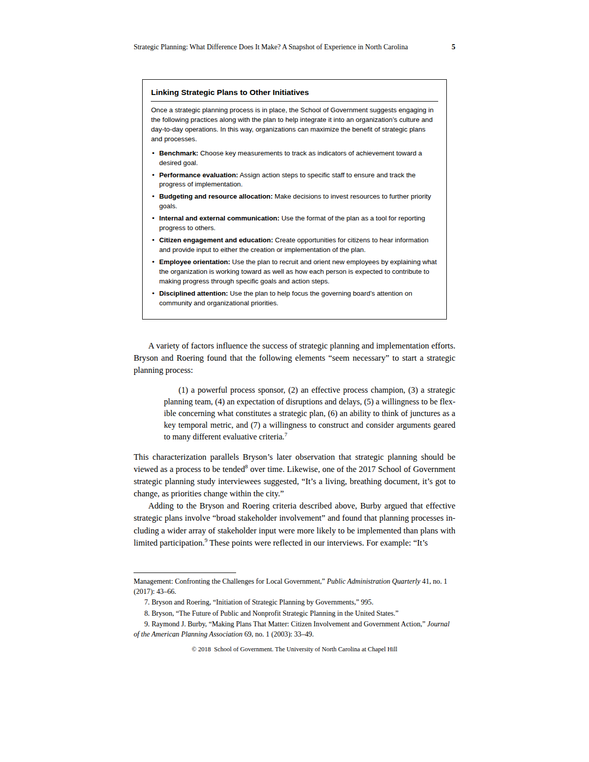Strategic Planning: What Difference Does It Make? A Snapshot of Experience in North Carolina 5
Linking Strategic Plans to Other Initiatives
Once a strategic planning process is in place, the School of Government suggests engaging in the following practices along with the plan to help integrate it into an organization’s culture and day-to-day operations. In this way, organizations can maximize the benefit of strategic plans and processes.
Benchmark: Choose key measurements to track as indicators of achievement toward a desired goal.
Performance evaluation: Assign action steps to specific staff to ensure and track the progress of implementation.
Budgeting and resource allocation: Make decisions to invest resources to further priority goals.
Internal and external communication: Use the format of the plan as a tool for reporting progress to others.
Citizen engagement and education: Create opportunities for citizens to hear information and provide input to either the creation or implementation of the plan.
Employee orientation: Use the plan to recruit and orient new employees by explaining what the organization is working toward as well as how each person is expected to contribute to making progress through specific goals and action steps.
Disciplined attention: Use the plan to help focus the governing board’s attention on community and organizational priorities.
A variety of factors influence the success of strategic planning and implementation efforts. Bryson and Roering found that the following elements “seem necessary” to start a strategic planning process:
(1) a powerful process sponsor, (2) an effective process champion, (3) a strategic planning team, (4) an expectation of disruptions and delays, (5) a willingness to be flexible concerning what constitutes a strategic plan, (6) an ability to think of junctures as a key temporal metric, and (7) a willingness to construct and consider arguments geared to many different evaluative criteria.7
This characterization parallels Bryson’s later observation that strategic planning should be viewed as a process to be tended8 over time. Likewise, one of the 2017 School of Government strategic planning study interviewees suggested, “It’s a living, breathing document, it’s got to change, as priorities change within the city.”
Adding to the Bryson and Roering criteria described above, Burby argued that effective strategic plans involve “broad stakeholder involvement” and found that planning processes including a wider array of stakeholder input were more likely to be implemented than plans with limited participation.9 These points were reflected in our interviews. For example: “It’s
Management: Confronting the Challenges for Local Government,” Public Administration Quarterly 41, no. 1 (2017): 43–66.
7. Bryson and Roering, “Initiation of Strategic Planning by Governments,” 995.
8. Bryson, “The Future of Public and Nonprofit Strategic Planning in the United States.”
9. Raymond J. Burby, “Making Plans That Matter: Citizen Involvement and Government Action,” Journal of the American Planning Association 69, no. 1 (2003): 33–49.
© 2018 School of Government. The University of North Carolina at Chapel Hill